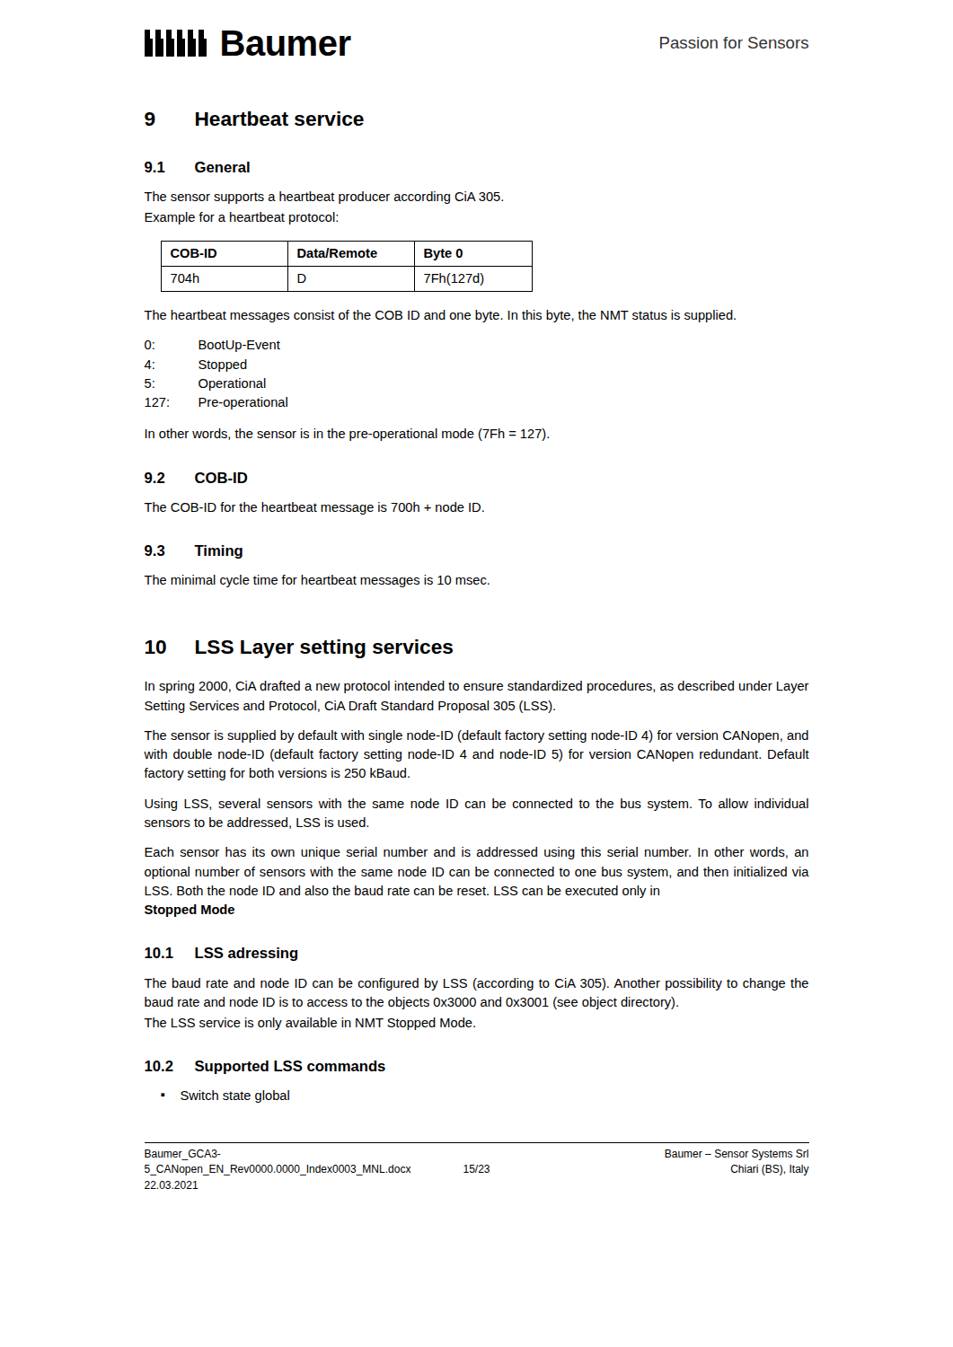Baumer
Passion for Sensors
9 Heartbeat service
9.1 General
The sensor supports a heartbeat producer according CiA 305.
Example for a heartbeat protocol:
| COB-ID | Data/Remote | Byte 0 |
| --- | --- | --- |
| 704h | D | 7Fh(127d) |
The heartbeat messages consist of the COB ID and one byte. In this byte, the NMT status is supplied.
0: BootUp-Event
4: Stopped
5: Operational
127: Pre-operational
In other words, the sensor is in the pre-operational mode (7Fh = 127).
9.2 COB-ID
The COB-ID for the heartbeat message is 700h + node ID.
9.3 Timing
The minimal cycle time for heartbeat messages is 10 msec.
10 LSS Layer setting services
In spring 2000, CiA drafted a new protocol intended to ensure standardized procedures, as described under Layer Setting Services and Protocol, CiA Draft Standard Proposal 305 (LSS).
The sensor is supplied by default with single node-ID (default factory setting node-ID 4) for version CANopen, and with double node-ID (default factory setting node-ID 4 and node-ID 5) for version CANopen redundant. Default factory setting for both versions is 250 kBaud.
Using LSS, several sensors with the same node ID can be connected to the bus system. To allow individual sensors to be addressed, LSS is used.
Each sensor has its own unique serial number and is addressed using this serial number. In other words, an optional number of sensors with the same node ID can be connected to one bus system, and then initialized via LSS. Both the node ID and also the baud rate can be reset. LSS can be executed only in
Stopped Mode
10.1 LSS adressing
The baud rate and node ID can be configured by LSS (according to CiA 305). Another possibility to change the baud rate and node ID is to access to the objects 0x3000 and 0x3001 (see object directory).
The LSS service is only available in NMT Stopped Mode.
10.2 Supported LSS commands
Switch state global
Baumer_GCA3-5_CANopen_EN_Rev0000.0000_Index0003_MNL.docx
22.03.2021
15/23
Baumer – Sensor Systems Srl
Chiari (BS), Italy